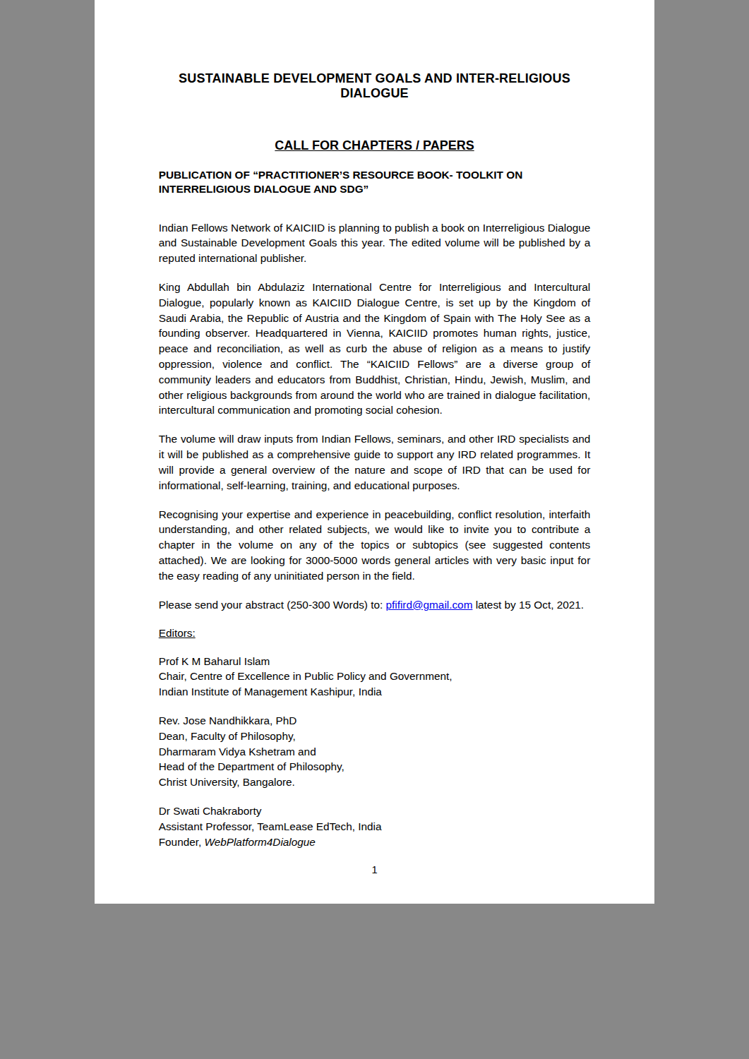SUSTAINABLE DEVELOPMENT GOALS AND INTER-RELIGIOUS DIALOGUE
CALL FOR CHAPTERS / PAPERS
PUBLICATION OF “PRACTITIONER’S RESOURCE BOOK- TOOLKIT ON INTERRELIGIOUS DIALOGUE AND SDG”
Indian Fellows Network of KAICIID is planning to publish a book on Interreligious Dialogue and Sustainable Development Goals this year. The edited volume will be published by a reputed international publisher.
King Abdullah bin Abdulaziz International Centre for Interreligious and Intercultural Dialogue, popularly known as KAICIID Dialogue Centre, is set up by the Kingdom of Saudi Arabia, the Republic of Austria and the Kingdom of Spain with The Holy See as a founding observer. Headquartered in Vienna, KAICIID promotes human rights, justice, peace and reconciliation, as well as curb the abuse of religion as a means to justify oppression, violence and conflict. The “KAICIID Fellows” are a diverse group of community leaders and educators from Buddhist, Christian, Hindu, Jewish, Muslim, and other religious backgrounds from around the world who are trained in dialogue facilitation, intercultural communication and promoting social cohesion.
The volume will draw inputs from Indian Fellows, seminars, and other IRD specialists and it will be published as a comprehensive guide to support any IRD related programmes. It will provide a general overview of the nature and scope of IRD that can be used for informational, self-learning, training, and educational purposes.
Recognising your expertise and experience in peacebuilding, conflict resolution, interfaith understanding, and other related subjects, we would like to invite you to contribute a chapter in the volume on any of the topics or subtopics (see suggested contents attached). We are looking for 3000-5000 words general articles with very basic input for the easy reading of any uninitiated person in the field.
Please send your abstract (250-300 Words) to: pfifird@gmail.com latest by 15 Oct, 2021.
Editors:
Prof K M Baharul Islam
Chair, Centre of Excellence in Public Policy and Government,
Indian Institute of Management Kashipur, India
Rev. Jose Nandhikkara, PhD
Dean, Faculty of Philosophy,
Dharmaram Vidya Kshetram and
Head of the Department of Philosophy,
Christ University, Bangalore.
Dr Swati Chakraborty
Assistant Professor, TeamLease EdTech, India
Founder, WebPlatform4Dialogue
1